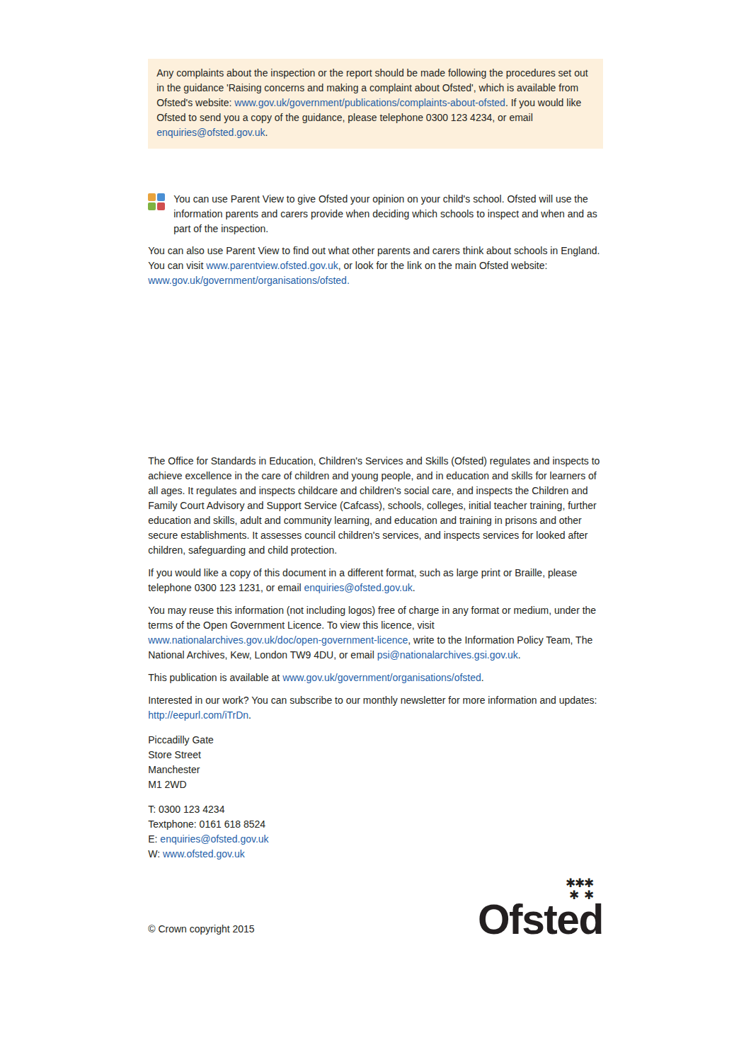Any complaints about the inspection or the report should be made following the procedures set out in the guidance 'Raising concerns and making a complaint about Ofsted', which is available from Ofsted's website: www.gov.uk/government/publications/complaints-about-ofsted. If you would like Ofsted to send you a copy of the guidance, please telephone 0300 123 4234, or email enquiries@ofsted.gov.uk.
You can use Parent View to give Ofsted your opinion on your child's school. Ofsted will use the information parents and carers provide when deciding which schools to inspect and when and as part of the inspection.
You can also use Parent View to find out what other parents and carers think about schools in England. You can visit www.parentview.ofsted.gov.uk, or look for the link on the main Ofsted website: www.gov.uk/government/organisations/ofsted.
The Office for Standards in Education, Children's Services and Skills (Ofsted) regulates and inspects to achieve excellence in the care of children and young people, and in education and skills for learners of all ages. It regulates and inspects childcare and children's social care, and inspects the Children and Family Court Advisory and Support Service (Cafcass), schools, colleges, initial teacher training, further education and skills, adult and community learning, and education and training in prisons and other secure establishments. It assesses council children's services, and inspects services for looked after children, safeguarding and child protection.
If you would like a copy of this document in a different format, such as large print or Braille, please telephone 0300 123 1231, or email enquiries@ofsted.gov.uk.
You may reuse this information (not including logos) free of charge in any format or medium, under the terms of the Open Government Licence. To view this licence, visit www.nationalarchives.gov.uk/doc/open-government-licence, write to the Information Policy Team, The National Archives, Kew, London TW9 4DU, or email psi@nationalarchives.gsi.gov.uk.
This publication is available at www.gov.uk/government/organisations/ofsted.
Interested in our work? You can subscribe to our monthly newsletter for more information and updates: http://eepurl.com/iTrDn.
Piccadilly Gate
Store Street
Manchester
M1 2WD
T: 0300 123 4234
Textphone: 0161 618 8524
E: enquiries@ofsted.gov.uk
W: www.ofsted.gov.uk
© Crown copyright 2015
✱✱✱
✱ ✱
Ofsted